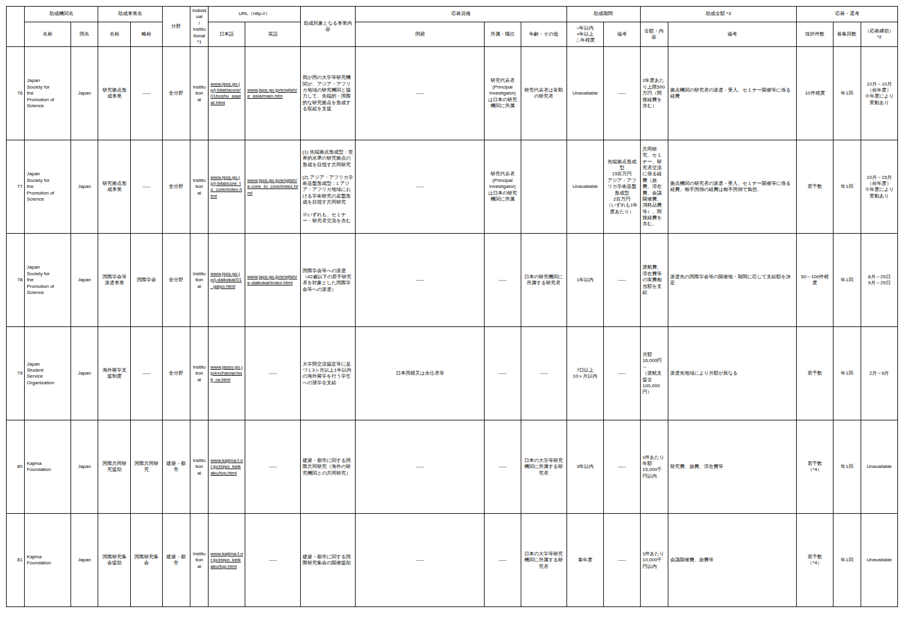| | 助成機関名 | 助成事業名 | 分野 | Individual / Institutional *1 | URL（http://） | 助成対象となる事業内容 | 応募資格 | 助成期間 | 助成金額 *3 | 応募・選考 |
| --- | --- | --- | --- | --- | --- | --- | --- | --- | --- | --- |
| 名称 | 国名 | 名称 | 略称 | 日本語 | 英語 | 国籍 | 所属・職位 | 年齢・その他 | ○年以内 ×年以上 △年程度 | 備考 | 金額・内容 | 備考 | 採択件数 | 募集回数 | （応募締切） *2 |
| 76 | Japan Society for the Promotion of Science | Japan | 研究拠点形成事業 | ----- | 全分野 | Institution al | www.jsps.go.jp/j-bilat/acore/01boshu_aaplat.html | www.jsps.go.jp/english/e_asia/main.htm | 我が国の大学等研究機関が、アジア・アフリカ地域の研究機関と協力して、先端的・国際的な研究拠点を形成する取組を支援 | ----- | 研究代表者 (Principal Investigator) は日本の研究機関に所属 | 研究代表者は常勤の研究者 | Unavailable | ----- | 1年度あたり上限500万円（間接経費を含む） | 拠点機関の研究者の派遣・受入、セミナー開催等に係る経費 | 10件程度 | 年1回 | 10月～10月 （前年度） ※年度により 変動あり |
| 77 | Japan Society for the Promotion of Science | Japan | 研究拠点形成事業 | ----- | 全分野 | Institution al | www.jsps.go.jp/j-bilat/core_to_core/index.html | www.jsps.go.jp/english/e-core_to_core/index.html | (1) 先端拠点形成型：世界的水準の研究拠点の形成を目指す共同研究 (2) アジア・アフリカ学術基盤形成型：1 アジア・アフリカ地域における学術研究の基盤形成を目指す共同研究 ※いずれも、セミナー・研究者交流を含む | ----- | 研究代表者 (Principal Investigator) は日本の研究機関に所属 | | Unavailable | 先端拠点形成型 15百万円 アジア・アフリカ学術基盤形成型 2百万円 （いずれも1年度あたり） | 共同研究、セミナー、研究者交流に係る経費（旅費、滞在費、会議開催費、消耗品費等）。間接経費を含む。 | 拠点機関の研究者の派遣・受入、セミナー開催等に係る経費。相手国側の経費は相手国側で負担。 | 若干数 | 年1回 | 10月～15月 （前年度） ※年度により 変動あり |
| 78 | Japan Society for the Promotion of Science | Japan | 国際学会等派遣事業 | 国際学会 | 全分野 | Institution al | www.jsps.go.jp/j-daikokai/01_gaiyo.html | www.jsps.go.jp/english/e-daikokai/index.html | 国際学会等への派遣（42歳以下の若手研究者を対象とした国際学会等への派遣） | ----- | ----- | 日本の研究機関に所属する研究者 | 1年以内 | ----- | 渡航費、滞在費等の実費相当額を支給 | 派遣先の国際学会等の開催地・期間に応じて支給額を決定 | 50～100件程度 | 年1回 | 8月～25日 9月～25日 |
| 79 | Japan Student Service Organization | Japan | 海外留学支援制度 | ----- | 全分野 | Institution al | www.jasso.go.jp/exchange/sgtj_ra.html | ----- | 大学間交流協定等に基づく3ヶ月以上1年以内の海外留学を行う学生への奨学金支給 | 日本国籍又は永住者等 | ----- | ----- | 7日以上 10ヶ月以内 | ----- | 月額16,000円～ （渡航支援金100,000円） | 派遣先地域により月額が異なる | 若干数 | 年1回 | 2月～6月 |
| 80 | Kajima Foundation | Japan | 国際共同研究援助 | 国際共同研究 | 建築・都市 | Institution al | www.kajima-f.or.jp/zigyo_keikaku/top.html | ----- | 建築・都市に関する国際共同研究（海外の研究機関との共同研究） | ----- | ----- | 日本の大学等研究機関に所属する研究者 | 3年以内 | ----- | 1件あたり年額 15,000千円以内 | 研究費、旅費、滞在費等 | 若干数 （*4） | 年1回 | Unavailable |
| 81 | Kajima Foundation | Japan | 国際研究集会援助 | 国際研究集会 | 建築・都市 | Institution al | www.kajima-f.or.jp/zigyo_keikaku/top.html | ----- | 建築・都市に関する国際研究集会の開催援助 | ----- | ----- | 日本の大学等研究機関に所属する研究者 | 単年度 | ----- | 1件あたり 10,000千円以内 | 会議開催費、旅費等 | 若干数 （*4） | 年1回 | Unavailable |